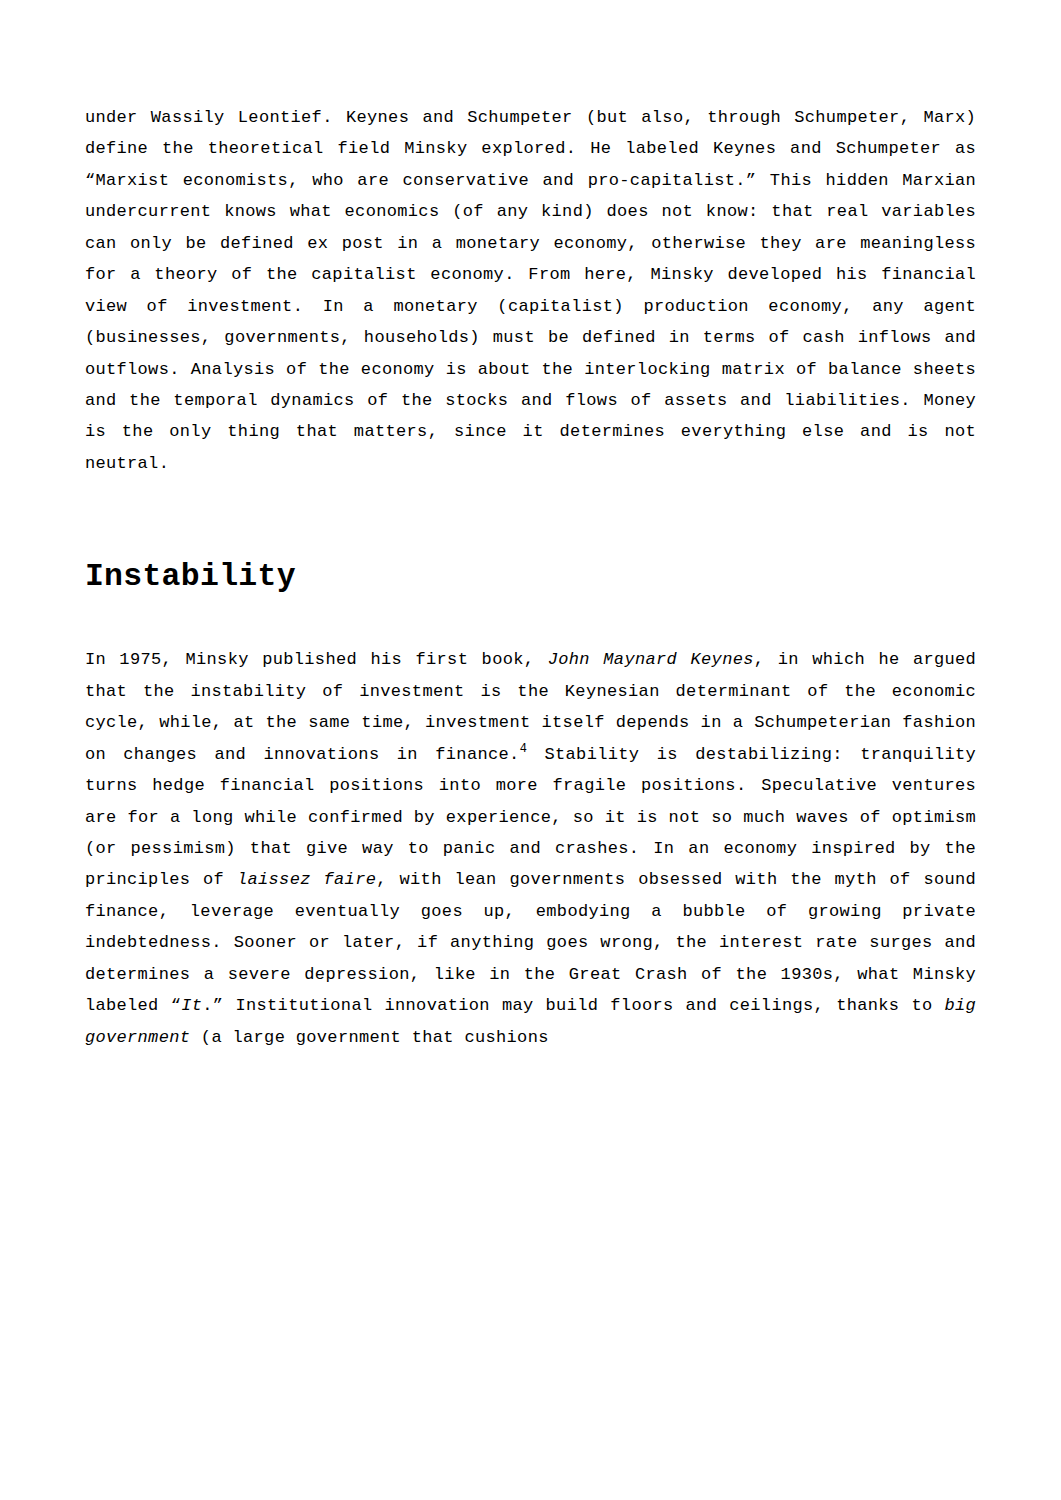under Wassily Leontief. Keynes and Schumpeter (but also, through Schumpeter, Marx) define the theoretical field Minsky explored. He labeled Keynes and Schumpeter as “Marxist economists, who are conservative and pro-capitalist.” This hidden Marxian undercurrent knows what economics (of any kind) does not know: that real variables can only be defined ex post in a monetary economy, otherwise they are meaningless for a theory of the capitalist economy. From here, Minsky developed his financial view of investment. In a monetary (capitalist) production economy, any agent (businesses, governments, households) must be defined in terms of cash inflows and outflows. Analysis of the economy is about the interlocking matrix of balance sheets and the temporal dynamics of the stocks and flows of assets and liabilities. Money is the only thing that matters, since it determines everything else and is not neutral.
Instability
In 1975, Minsky published his first book, John Maynard Keynes, in which he argued that the instability of investment is the Keynesian determinant of the economic cycle, while, at the same time, investment itself depends in a Schumpeterian fashion on changes and innovations in finance.4 Stability is destabilizing: tranquility turns hedge financial positions into more fragile positions. Speculative ventures are for a long while confirmed by experience, so it is not so much waves of optimism (or pessimism) that give way to panic and crashes. In an economy inspired by the principles of laissez faire, with lean governments obsessed with the myth of sound finance, leverage eventually goes up, embodying a bubble of growing private indebtedness. Sooner or later, if anything goes wrong, the interest rate surges and determines a severe depression, like in the Great Crash of the 1930s, what Minsky labeled “It.” Institutional innovation may build floors and ceilings, thanks to big government (a large government that cushions